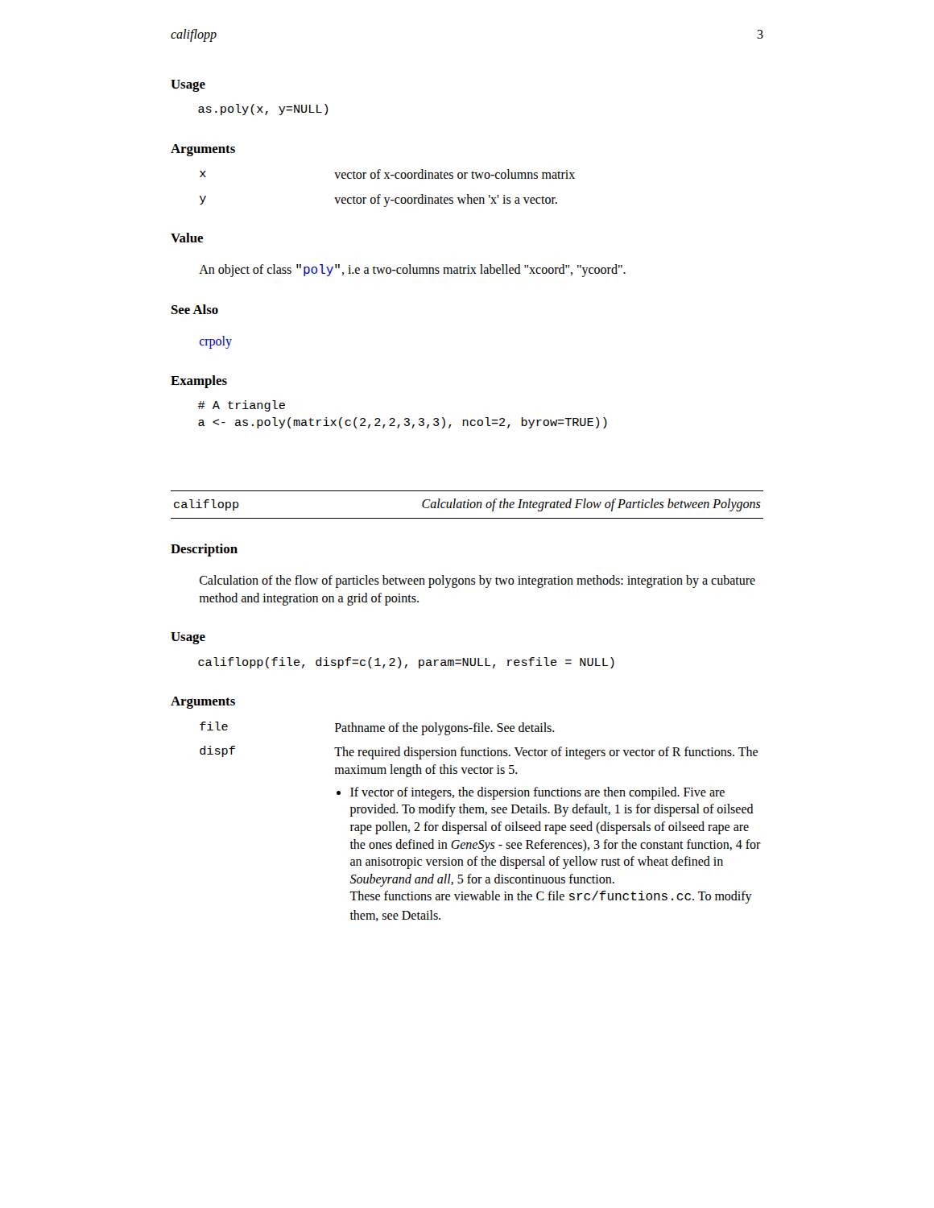califlopp 3
Usage
as.poly(x, y=NULL)
Arguments
x
vector of x-coordinates or two-columns matrix
y
vector of y-coordinates when 'x' is a vector.
Value
An object of class "poly", i.e a two-columns matrix labelled "xcoord", "ycoord".
See Also
crpoly
Examples
# A triangle
a <- as.poly(matrix(c(2,2,2,3,3,3), ncol=2, byrow=TRUE))
califlopp Calculation of the Integrated Flow of Particles between Polygons
Description
Calculation of the flow of particles between polygons by two integration methods: integration by a cubature method and integration on a grid of points.
Usage
califlopp(file, dispf=c(1,2), param=NULL, resfile = NULL)
Arguments
file
Pathname of the polygons-file. See details.
dispf
The required dispersion functions. Vector of integers or vector of R functions. The maximum length of this vector is 5.
If vector of integers, the dispersion functions are then compiled. Five are provided. To modify them, see Details. By default, 1 is for dispersal of oilseed rape pollen, 2 for dispersal of oilseed rape seed (dispersals of oilseed rape are the ones defined in GeneSys - see References), 3 for the constant function, 4 for an anisotropic version of the dispersal of yellow rust of wheat defined in Soubeyrand and all, 5 for a discontinuous function.
These functions are viewable in the C file src/functions.cc. To modify them, see Details.